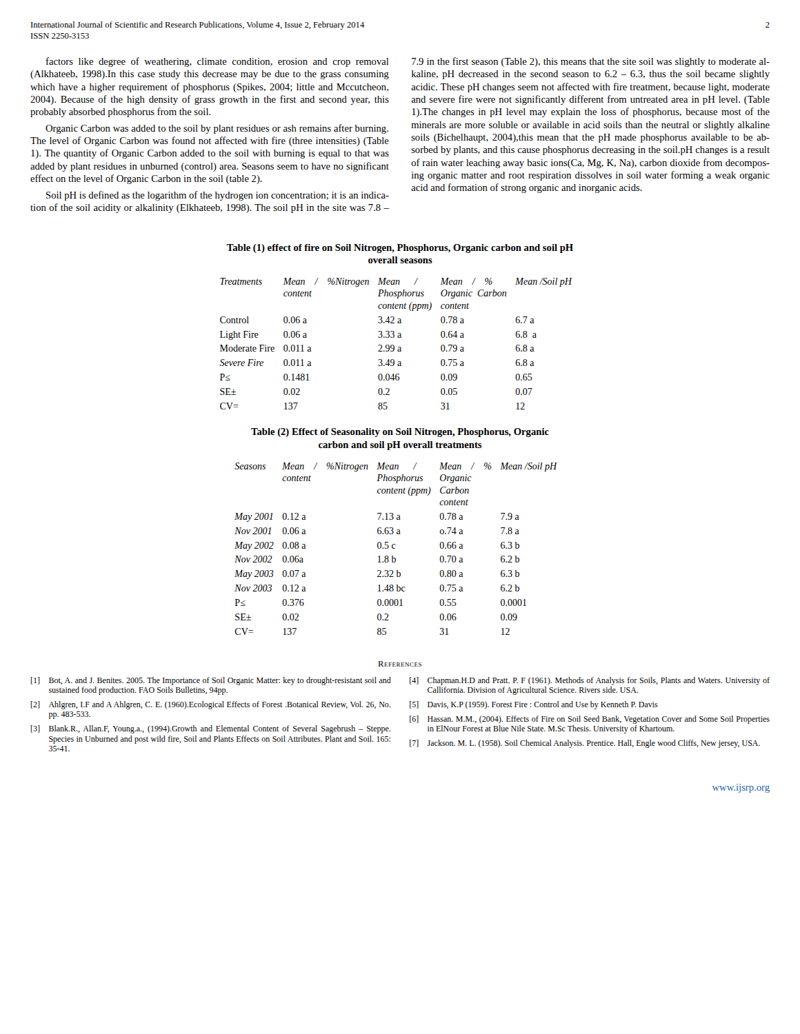International Journal of Scientific and Research Publications, Volume 4, Issue 2, February 2014
ISSN 2250-3153
2
factors like degree of weathering, climate condition, erosion and crop removal (Alkhateeb, 1998).In this case study this decrease may be due to the grass consuming which have a higher requirement of phosphorus (Spikes, 2004; little and Mccutcheon, 2004). Because of the high density of grass growth in the first and second year, this probably absorbed phosphorus from the soil.
Organic Carbon was added to the soil by plant residues or ash remains after burning. The level of Organic Carbon was found not affected with fire (three intensities) (Table 1). The quantity of Organic Carbon added to the soil with burning is equal to that was added by plant residues in unburned (control) area. Seasons seem to have no significant effect on the level of Organic Carbon in the soil (table 2).
Soil pH is defined as the logarithm of the hydrogen ion concentration; it is an indication of the soil acidity or alkalinity (Elkhateeb, 1998). The soil pH in the site was 7.8 – 7.9 in the first season (Table 2), this means that the site soil was slightly to moderate alkaline, pH decreased in the second season to 6.2 – 6.3, thus the soil became slightly acidic. These pH changes seem not affected with fire treatment, because light, moderate and severe fire were not significantly different from untreated area in pH level. (Table 1).The changes in pH level may explain the loss of phosphorus, because most of the minerals are more soluble or available in acid soils than the neutral or slightly alkaline soils (Bichelhaupt, 2004),this mean that the pH made phosphorus available to be absorbed by plants, and this cause phosphorus decreasing in the soil.pH changes is a result of rain water leaching away basic ions(Ca, Mg, K, Na), carbon dioxide from decomposing organic matter and root respiration dissolves in soil water forming a weak organic acid and formation of strong organic and inorganic acids.
Table (1) effect of fire on Soil Nitrogen, Phosphorus, Organic carbon and soil pH overall seasons
| Treatments | Mean / %Nitrogen content | Mean / Phosphorus content (ppm) | Mean / % Organic Carbon content | Mean /Soil pH |
| --- | --- | --- | --- | --- |
| Control | 0.06 a | 3.42 a | 0.78 a | 6.7 a |
| Light Fire | 0.06 a | 3.33 a | 0.64 a | 6.8 a |
| Moderate Fire | 0.011 a | 2.99 a | 0.79 a | 6.8 a |
| Severe Fire | 0.011 a | 3.49 a | 0.75 a | 6.8 a |
| P≤ | 0.1481 | 0.046 | 0.09 | 0.65 |
| SE± | 0.02 | 0.2 | 0.05 | 0.07 |
| CV= | 137 | 85 | 31 | 12 |
Table (2) Effect of Seasonality on Soil Nitrogen, Phosphorus, Organic carbon and soil pH overall treatments
| Seasons | Mean / %Nitrogen content | Mean / Phosphorus content (ppm) | Mean / % Organic Carbon content | Mean /Soil pH |
| --- | --- | --- | --- | --- |
| May 2001 | 0.12 a | 7.13 a | 0.78 a | 7.9 a |
| Nov 2001 | 0.06 a | 6.63 a | o.74 a | 7.8 a |
| May 2002 | 0.08 a | 0.5 c | 0.66 a | 6.3 b |
| Nov 2002 | 0.06a | 1.8 b | 0.70 a | 6.2 b |
| May 2003 | 0.07 a | 2.32 b | 0.80 a | 6.3 b |
| Nov 2003 | 0.12 a | 1.48 bc | 0.75 a | 6.2 b |
| P≤ | 0.376 | 0.0001 | 0.55 | 0.0001 |
| SE± | 0.02 | 0.2 | 0.06 | 0.09 |
| CV= | 137 | 85 | 31 | 12 |
References
[1] Bot, A. and J. Benites. 2005. The Importance of Soil Organic Matter: key to drought-resistant soil and sustained food production. FAO Soils Bulletins, 94pp.
[2] Ahlgren, I.F and A Ahlgren, C. E. (1960).Ecological Effects of Forest .Botanical Review, Vol. 26, No. pp. 483-533.
[3] Blank.R., Allan.F, Young.a., (1994).Growth and Elemental Content of Several Sagebrush – Steppe. Species in Unburned and post wild fire, Soil and Plants Effects on Soil Attributes. Plant and Soil. 165: 35-41.
[4] Chapman.H.D and Pratt. P. F (1961). Methods of Analysis for Soils, Plants and Waters. University of Callifornia. Division of Agricultural Science. Rivers side. USA.
[5] Davis, K.P (1959). Forest Fire : Control and Use by Kenneth P. Davis
[6] Hassan. M.M., (2004). Effects of Fire on Soil Seed Bank, Vegetation Cover and Some Soil Properties in ElNour Forest at Blue Nile State. M.Sc Thesis. University of Khartoum.
[7] Jackson. M. L. (1958). Soil Chemical Analysis. Prentice. Hall, Engle wood Cliffs, New jersey, USA.
www.ijsrp.org